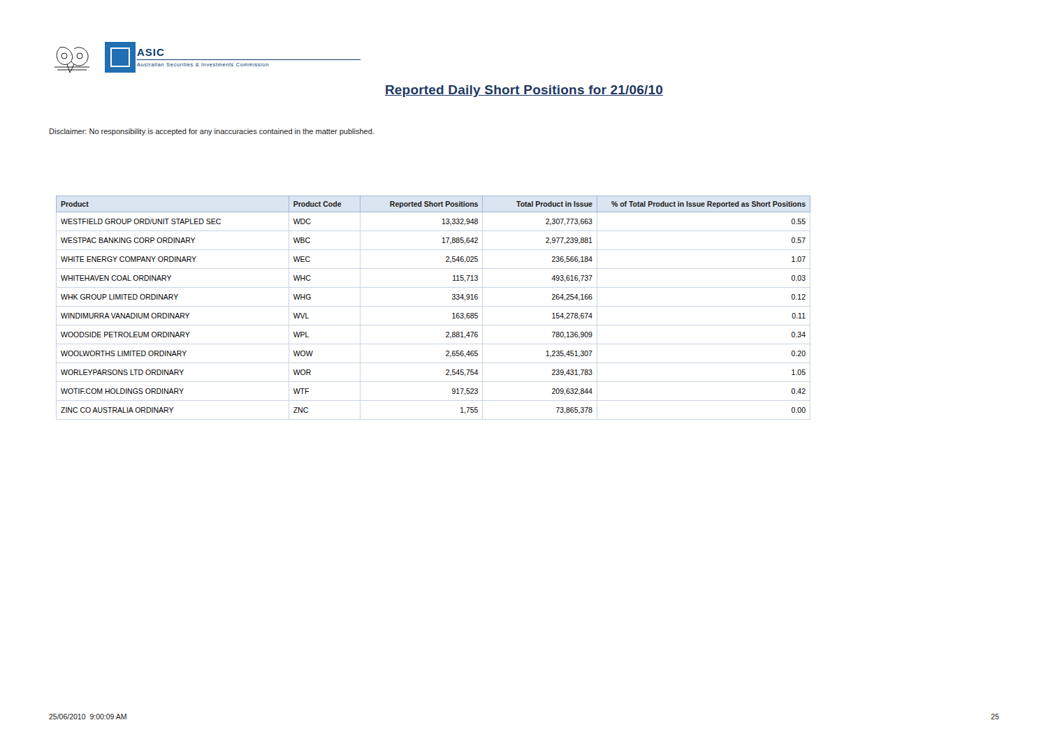ASIC
Australian Securities & Investments Commission
Reported Daily Short Positions for 21/06/10
Disclaimer: No responsibility is accepted for any inaccuracies contained in the matter published.
| Product | Product Code | Reported Short Positions | Total Product in Issue | % of Total Product in Issue Reported as Short Positions |
| --- | --- | --- | --- | --- |
| WESTFIELD GROUP ORD/UNIT STAPLED SEC | WDC | 13,332,948 | 2,307,773,663 | 0.55 |
| WESTPAC BANKING CORP ORDINARY | WBC | 17,885,642 | 2,977,239,881 | 0.57 |
| WHITE ENERGY COMPANY ORDINARY | WEC | 2,546,025 | 236,566,184 | 1.07 |
| WHITEHAVEN COAL ORDINARY | WHC | 115,713 | 493,616,737 | 0.03 |
| WHK GROUP LIMITED ORDINARY | WHG | 334,916 | 264,254,166 | 0.12 |
| WINDIMURRA VANADIUM ORDINARY | WVL | 163,685 | 154,278,674 | 0.11 |
| WOODSIDE PETROLEUM ORDINARY | WPL | 2,881,476 | 780,136,909 | 0.34 |
| WOOLWORTHS LIMITED ORDINARY | WOW | 2,656,465 | 1,235,451,307 | 0.20 |
| WORLEYPARSONS LTD ORDINARY | WOR | 2,545,754 | 239,431,783 | 1.05 |
| WOTIF.COM HOLDINGS ORDINARY | WTF | 917,523 | 209,632,844 | 0.42 |
| ZINC CO AUSTRALIA ORDINARY | ZNC | 1,755 | 73,865,378 | 0.00 |
25/06/2010 9:00:09 AM 25